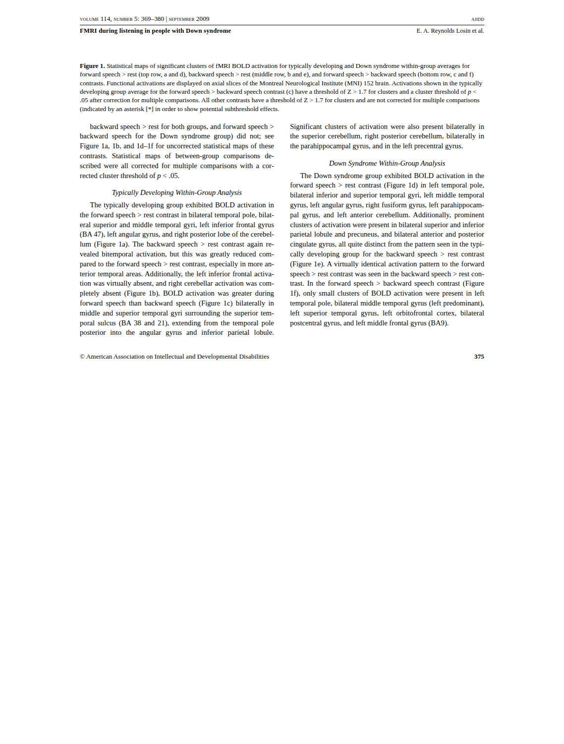volume 114, number 5: 369–380 | september 2009 ajidd
FMRI during listening in people with Down syndrome E. A. Reynolds Losin et al.
Figure 1. Statistical maps of significant clusters of fMRI BOLD activation for typically developing and Down syndrome within-group averages for forward speech > rest (top row, a and d), backward speech > rest (middle row, b and e), and forward speech > backward speech (bottom row, c and f) contrasts. Functional activations are displayed on axial slices of the Montreal Neurological Institute (MNI) 152 brain. Activations shown in the typically developing group average for the forward speech > backward speech contrast (c) have a threshold of Z > 1.7 for clusters and a cluster threshold of p < .05 after correction for multiple comparisons. All other contrasts have a threshold of Z > 1.7 for clusters and are not corrected for multiple comparisons (indicated by an asterisk [*] in order to show potential subthreshold effects.
backward speech > rest for both groups, and forward speech > backward speech for the Down syndrome group) did not; see Figure 1a, 1b, and 1d–1f for uncorrected statistical maps of these contrasts. Statistical maps of between-group comparisons described were all corrected for multiple comparisons with a corrected cluster threshold of p < .05.
Typically Developing Within-Group Analysis
The typically developing group exhibited BOLD activation in the forward speech > rest contrast in bilateral temporal pole, bilateral superior and middle temporal gyri, left inferior frontal gyrus (BA 47), left angular gyrus, and right posterior lobe of the cerebellum (Figure 1a). The backward speech > rest contrast again revealed bitemporal activation, but this was greatly reduced compared to the forward speech > rest contrast, especially in more anterior temporal areas. Additionally, the left inferior frontal activation was virtually absent, and right cerebellar activation was completely absent (Figure 1b). BOLD activation was greater during forward speech than backward speech (Figure 1c) bilaterally in middle and superior temporal gyri surrounding the superior temporal sulcus (BA 38 and 21), extending from the temporal pole posterior into the angular gyrus and inferior parietal lobule. Significant clusters of activation were also present bilaterally in the superior cerebellum, right posterior cerebellum, bilaterally in the parahippocampal gyrus, and in the left precentral gyrus.
Down Syndrome Within-Group Analysis
The Down syndrome group exhibited BOLD activation in the forward speech > rest contrast (Figure 1d) in left temporal pole, bilateral inferior and superior temporal gyri, left middle temporal gyrus, left angular gyrus, right fusiform gyrus, left parahippocampal gyrus, and left anterior cerebellum. Additionally, prominent clusters of activation were present in bilateral superior and inferior parietal lobule and precuneus, and bilateral anterior and posterior cingulate gyrus, all quite distinct from the pattern seen in the typically developing group for the backward speech > rest contrast (Figure 1e). A virtually identical activation pattern to the forward speech > rest contrast was seen in the backward speech > rest contrast. In the forward speech > backward speech contrast (Figure 1f), only small clusters of BOLD activation were present in left temporal pole, bilateral middle temporal gyrus (left predominant), left superior temporal gyrus, left orbitofrontal cortex, bilateral postcentral gyrus, and left middle frontal gyrus (BA9).
© American Association on Intellectual and Developmental Disabilities 375